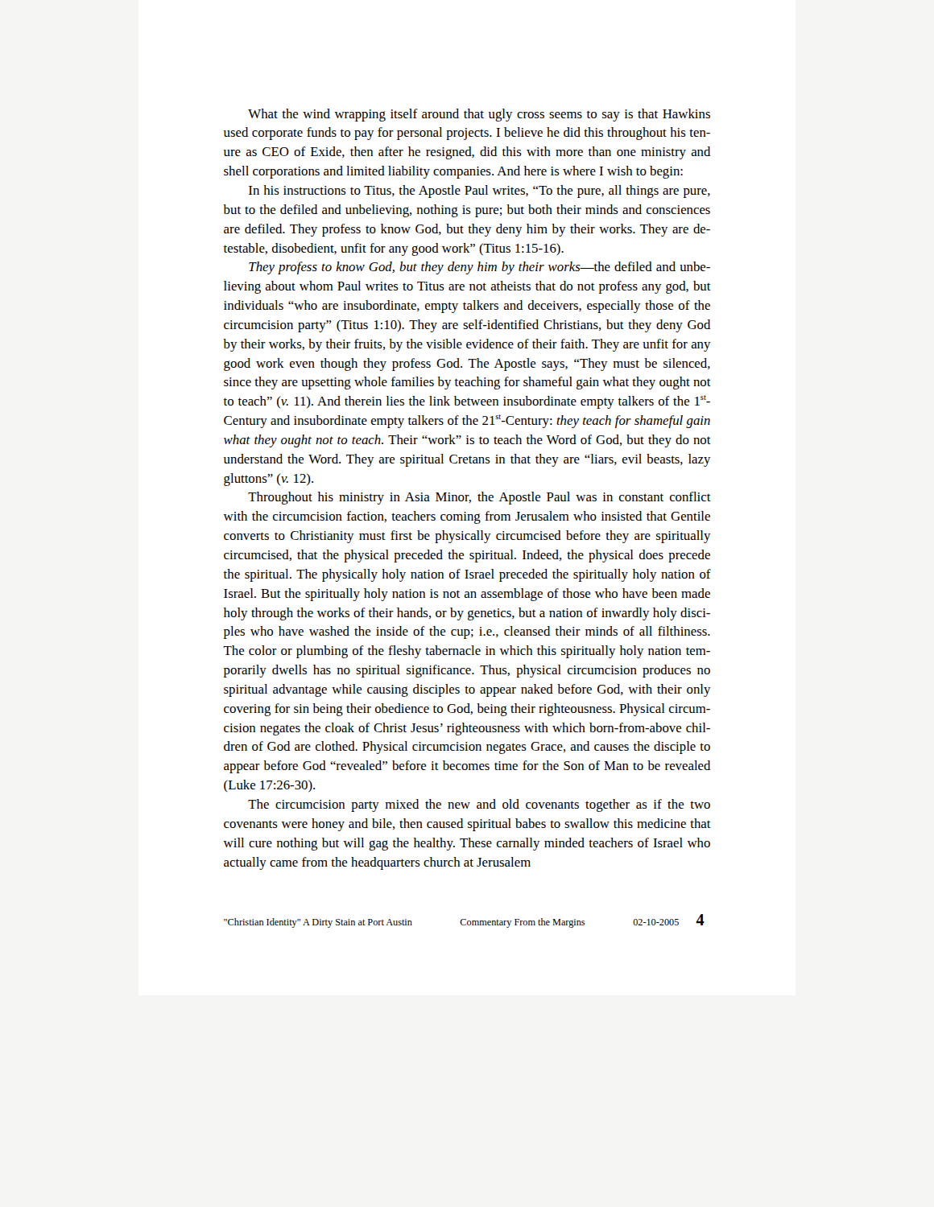What the wind wrapping itself around that ugly cross seems to say is that Hawkins used corporate funds to pay for personal projects. I believe he did this throughout his tenure as CEO of Exide, then after he resigned, did this with more than one ministry and shell corporations and limited liability companies. And here is where I wish to begin:
In his instructions to Titus, the Apostle Paul writes, “To the pure, all things are pure, but to the defiled and unbelieving, nothing is pure; but both their minds and consciences are defiled. They profess to know God, but they deny him by their works. They are detestable, disobedient, unfit for any good work” (Titus 1:15-16).
They profess to know God, but they deny him by their works—the defiled and unbelieving about whom Paul writes to Titus are not atheists that do not profess any god, but individuals “who are insubordinate, empty talkers and deceivers, especially those of the circumcision party” (Titus 1:10). They are self-identified Christians, but they deny God by their works, by their fruits, by the visible evidence of their faith. They are unfit for any good work even though they profess God. The Apostle says, “They must be silenced, since they are upsetting whole families by teaching for shameful gain what they ought not to teach” (v. 11). And therein lies the link between insubordinate empty talkers of the 1st-Century and insubordinate empty talkers of the 21st-Century: they teach for shameful gain what they ought not to teach. Their “work” is to teach the Word of God, but they do not understand the Word. They are spiritual Cretans in that they are “liars, evil beasts, lazy gluttons” (v. 12).
Throughout his ministry in Asia Minor, the Apostle Paul was in constant conflict with the circumcision faction, teachers coming from Jerusalem who insisted that Gentile converts to Christianity must first be physically circumcised before they are spiritually circumcised, that the physical preceded the spiritual. Indeed, the physical does precede the spiritual. The physically holy nation of Israel preceded the spiritually holy nation of Israel. But the spiritually holy nation is not an assemblage of those who have been made holy through the works of their hands, or by genetics, but a nation of inwardly holy disciples who have washed the inside of the cup; i.e., cleansed their minds of all filthiness. The color or plumbing of the fleshy tabernacle in which this spiritually holy nation temporarily dwells has no spiritual significance. Thus, physical circumcision produces no spiritual advantage while causing disciples to appear naked before God, with their only covering for sin being their obedience to God, being their righteousness. Physical circumcision negates the cloak of Christ Jesus’ righteousness with which born-from-above children of God are clothed. Physical circumcision negates Grace, and causes the disciple to appear before God “revealed” before it becomes time for the Son of Man to be revealed (Luke 17:26-30).
The circumcision party mixed the new and old covenants together as if the two covenants were honey and bile, then caused spiritual babes to swallow this medicine that will cure nothing but will gag the healthy. These carnally minded teachers of Israel who actually came from the headquarters church at Jerusalem
"Christian Identity" A Dirty Stain at Port Austin Commentary From the Margins 02-10-2005 4